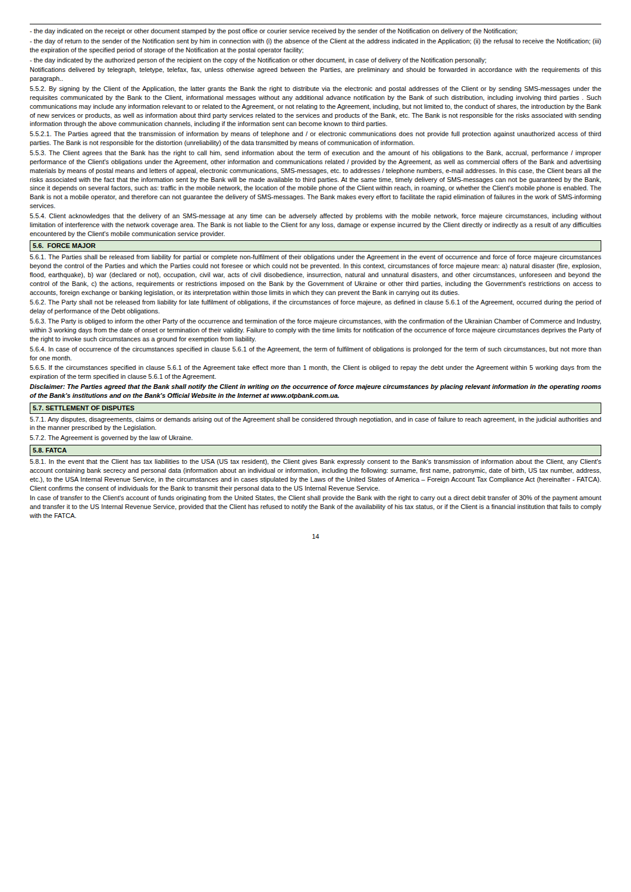- the day indicated on the receipt or other document stamped by the post office or courier service received by the sender of the Notification on delivery of the Notification;
- the day of return to the sender of the Notification sent by him in connection with (i) the absence of the Client at the address indicated in the Application; (ii) the refusal to receive the Notification; (iii) the expiration of the specified period of storage of the Notification at the postal operator facility;
- the day indicated by the authorized person of the recipient on the copy of the Notification or other document, in case of delivery of the Notification personally;
Notifications delivered by telegraph, teletype, telefax, fax, unless otherwise agreed between the Parties, are preliminary and should be forwarded in accordance with the requirements of this paragraph..
5.5.2. By signing by the Client of the Application, the latter grants the Bank the right to distribute via the electronic and postal addresses of the Client or by sending SMS-messages under the requisites communicated by the Bank to the Client, informational messages without any additional advance notification by the Bank of such distribution, including involving third parties . Such communications may include any information relevant to or related to the Agreement, or not relating to the Agreement, including, but not limited to, the conduct of shares, the introduction by the Bank of new services or products, as well as information about third party services related to the services and products of the Bank, etc. The Bank is not responsible for the risks associated with sending information through the above communication channels, including if the information sent can become known to third parties.
5.5.2.1. The Parties agreed that the transmission of information by means of telephone and / or electronic communications does not provide full protection against unauthorized access of third parties. The Bank is not responsible for the distortion (unreliability) of the data transmitted by means of communication of information.
5.5.3. The Client agrees that the Bank has the right to call him, send information about the term of execution and the amount of his obligations to the Bank, accrual, performance / improper performance of the Client's obligations under the Agreement, other information and communications related / provided by the Agreement, as well as commercial offers of the Bank and advertising materials by means of postal means and letters of appeal, electronic communications, SMS-messages, etc. to addresses / telephone numbers, e-mail addresses. In this case, the Client bears all the risks associated with the fact that the information sent by the Bank will be made available to third parties. At the same time, timely delivery of SMS-messages can not be guaranteed by the Bank, since it depends on several factors, such as: traffic in the mobile network, the location of the mobile phone of the Client within reach, in roaming, or whether the Client's mobile phone is enabled. The Bank is not a mobile operator, and therefore can not guarantee the delivery of SMS-messages. The Bank makes every effort to facilitate the rapid elimination of failures in the work of SMS-informing services.
5.5.4. Client acknowledges that the delivery of an SMS-message at any time can be adversely affected by problems with the mobile network, force majeure circumstances, including without limitation of interference with the network coverage area. The Bank is not liable to the Client for any loss, damage or expense incurred by the Client directly or indirectly as a result of any difficulties encountered by the Client's mobile communication service provider.
5.6. FORCE MAJOR
5.6.1. The Parties shall be released from liability for partial or complete non-fulfilment of their obligations under the Agreement in the event of occurrence and force of force majeure circumstances beyond the control of the Parties and which the Parties could not foresee or which could not be prevented. In this context, circumstances of force majeure mean: a) natural disaster (fire, explosion, flood, earthquake), b) war (declared or not), occupation, civil war, acts of civil disobedience, insurrection, natural and unnatural disasters, and other circumstances, unforeseen and beyond the control of the Bank, c) the actions, requirements or restrictions imposed on the Bank by the Government of Ukraine or other third parties, including the Government's restrictions on access to accounts, foreign exchange or banking legislation, or its interpretation within those limits in which they can prevent the Bank in carrying out its duties.
5.6.2. The Party shall not be released from liability for late fulfilment of obligations, if the circumstances of force majeure, as defined in clause 5.6.1 of the Agreement, occurred during the period of delay of performance of the Debt obligations.
5.6.3. The Party is obliged to inform the other Party of the occurrence and termination of the force majeure circumstances, with the confirmation of the Ukrainian Chamber of Commerce and Industry, within 3 working days from the date of onset or termination of their validity. Failure to comply with the time limits for notification of the occurrence of force majeure circumstances deprives the Party of the right to invoke such circumstances as a ground for exemption from liability.
5.6.4. In case of occurrence of the circumstances specified in clause 5.6.1 of the Agreement, the term of fulfilment of obligations is prolonged for the term of such circumstances, but not more than for one month.
5.6.5. If the circumstances specified in clause 5.6.1 of the Agreement take effect more than 1 month, the Client is obliged to repay the debt under the Agreement within 5 working days from the expiration of the term specified in clause 5.6.1 of the Agreement.
Disclaimer: The Parties agreed that the Bank shall notify the Client in writing on the occurrence of force majeure circumstances by placing relevant information in the operating rooms of the Bank's institutions and on the Bank's Official Website in the Internet at www.otpbank.com.ua.
5.7. SETTLEMENT OF DISPUTES
5.7.1. Any disputes, disagreements, claims or demands arising out of the Agreement shall be considered through negotiation, and in case of failure to reach agreement, in the judicial authorities and in the manner prescribed by the Legislation.
5.7.2. The Agreement is governed by the law of Ukraine.
5.8. FATCA
5.8.1. In the event that the Client has tax liabilities to the USA (US tax resident), the Client gives Bank expressly consent to the Bank's transmission of information about the Client, any Client's account containing bank secrecy and personal data (information about an individual or information, including the following: surname, first name, patronymic, date of birth, US tax number, address, etc.), to the USA Internal Revenue Service, in the circumstances and in cases stipulated by the Laws of the United States of America – Foreign Account Tax Compliance Act (hereinafter - FATCA). Client confirms the consent of individuals for the Bank to transmit their personal data to the US Internal Revenue Service.
In case of transfer to the Client's account of funds originating from the United States, the Client shall provide the Bank with the right to carry out a direct debit transfer of 30% of the payment amount and transfer it to the US Internal Revenue Service, provided that the Client has refused to notify the Bank of the availability of his tax status, or if the Client is a financial institution that fails to comply with the FATCA.
14